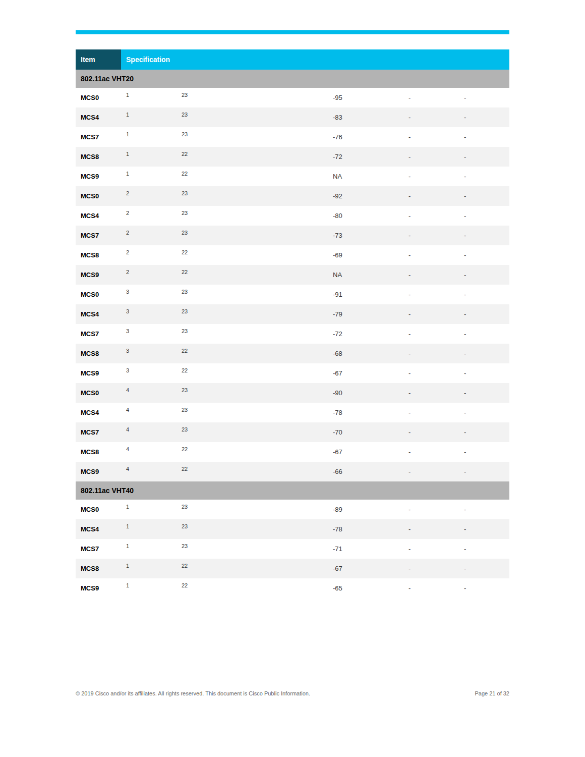| Item | Specification |
| --- | --- |
| 802.11ac VHT20 |
| MCS0 | 1 | 23 | -95 | - | - |
| MCS4 | 1 | 23 | -83 | - | - |
| MCS7 | 1 | 23 | -76 | - | - |
| MCS8 | 1 | 22 | -72 | - | - |
| MCS9 | 1 | 22 | NA | - | - |
| MCS0 | 2 | 23 | -92 | - | - |
| MCS4 | 2 | 23 | -80 | - | - |
| MCS7 | 2 | 23 | -73 | - | - |
| MCS8 | 2 | 22 | -69 | - | - |
| MCS9 | 2 | 22 | NA | - | - |
| MCS0 | 3 | 23 | -91 | - | - |
| MCS4 | 3 | 23 | -79 | - | - |
| MCS7 | 3 | 23 | -72 | - | - |
| MCS8 | 3 | 22 | -68 | - | - |
| MCS9 | 3 | 22 | -67 | - | - |
| MCS0 | 4 | 23 | -90 | - | - |
| MCS4 | 4 | 23 | -78 | - | - |
| MCS7 | 4 | 23 | -70 | - | - |
| MCS8 | 4 | 22 | -67 | - | - |
| MCS9 | 4 | 22 | -66 | - | - |
| 802.11ac VHT40 |
| MCS0 | 1 | 23 | -89 | - | - |
| MCS4 | 1 | 23 | -78 | - | - |
| MCS7 | 1 | 23 | -71 | - | - |
| MCS8 | 1 | 22 | -67 | - | - |
| MCS9 | 1 | 22 | -65 | - | - |
© 2019 Cisco and/or its affiliates. All rights reserved. This document is Cisco Public Information. Page 21 of 32